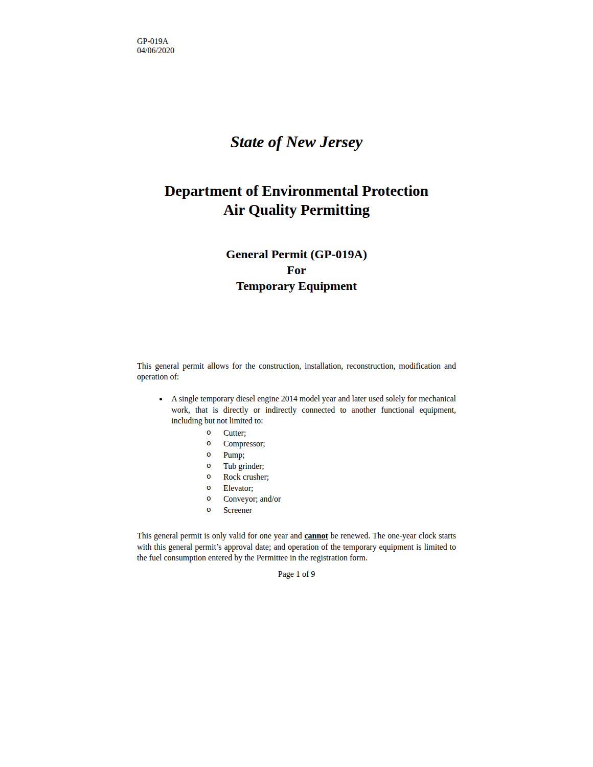GP-019A
04/06/2020
State of New Jersey
Department of Environmental Protection
Air Quality Permitting
General Permit (GP-019A)
For
Temporary Equipment
This general permit allows for the construction, installation, reconstruction, modification and operation of:
A single temporary diesel engine 2014 model year and later used solely for mechanical work, that is directly or indirectly connected to another functional equipment, including but not limited to:
Cutter;
Compressor;
Pump;
Tub grinder;
Rock crusher;
Elevator;
Conveyor; and/or
Screener
This general permit is only valid for one year and cannot be renewed. The one-year clock starts with this general permit’s approval date; and operation of the temporary equipment is limited to the fuel consumption entered by the Permittee in the registration form.
Page 1 of 9